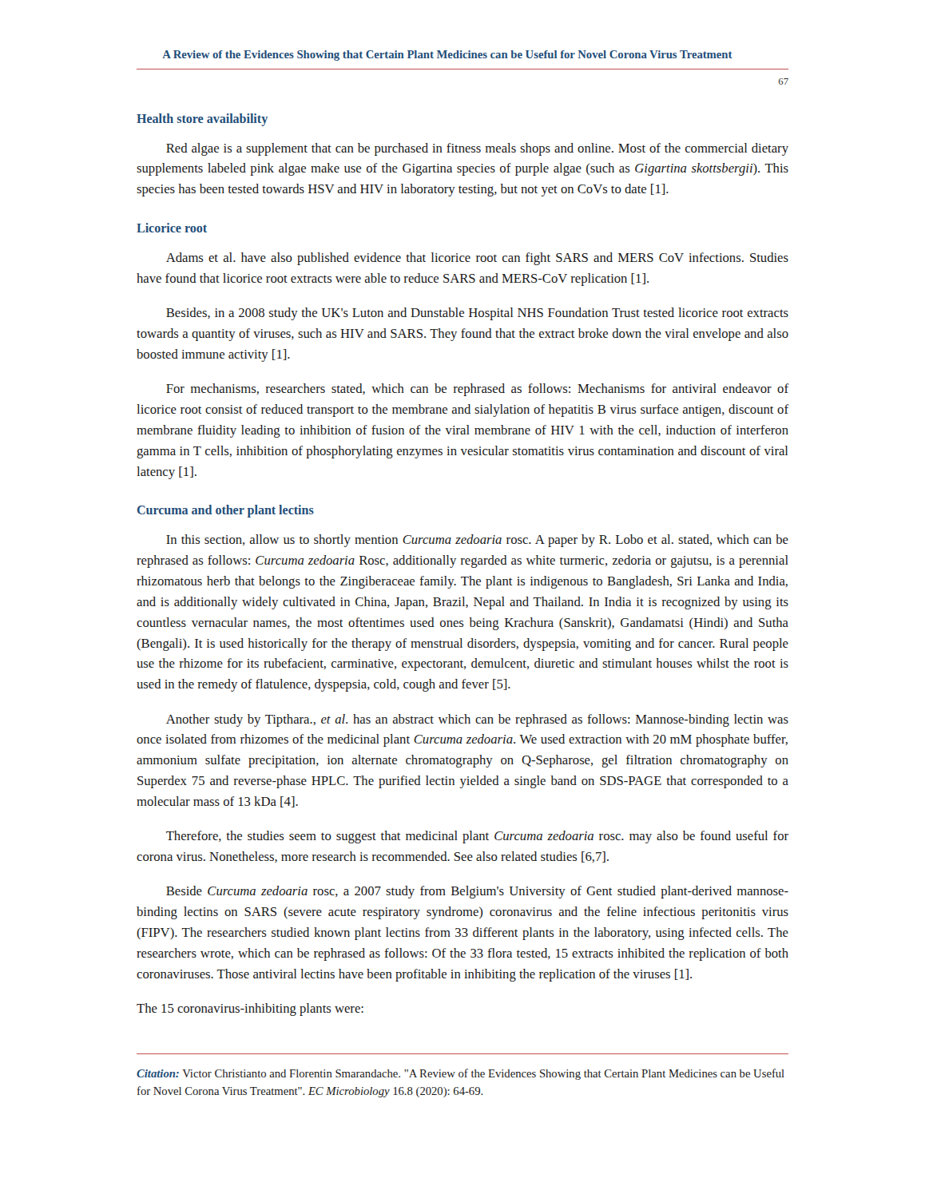A Review of the Evidences Showing that Certain Plant Medicines can be Useful for Novel Corona Virus Treatment
67
Health store availability
Red algae is a supplement that can be purchased in fitness meals shops and online. Most of the commercial dietary supplements labeled pink algae make use of the Gigartina species of purple algae (such as Gigartina skottsbergii). This species has been tested towards HSV and HIV in laboratory testing, but not yet on CoVs to date [1].
Licorice root
Adams et al. have also published evidence that licorice root can fight SARS and MERS CoV infections. Studies have found that licorice root extracts were able to reduce SARS and MERS-CoV replication [1].
Besides, in a 2008 study the UK's Luton and Dunstable Hospital NHS Foundation Trust tested licorice root extracts towards a quantity of viruses, such as HIV and SARS. They found that the extract broke down the viral envelope and also boosted immune activity [1].
For mechanisms, researchers stated, which can be rephrased as follows: Mechanisms for antiviral endeavor of licorice root consist of reduced transport to the membrane and sialylation of hepatitis B virus surface antigen, discount of membrane fluidity leading to inhibition of fusion of the viral membrane of HIV 1 with the cell, induction of interferon gamma in T cells, inhibition of phosphorylating enzymes in vesicular stomatitis virus contamination and discount of viral latency [1].
Curcuma and other plant lectins
In this section, allow us to shortly mention Curcuma zedoaria rosc. A paper by R. Lobo et al. stated, which can be rephrased as follows: Curcuma zedoaria Rosc, additionally regarded as white turmeric, zedoria or gajutsu, is a perennial rhizomatous herb that belongs to the Zingiberaceae family. The plant is indigenous to Bangladesh, Sri Lanka and India, and is additionally widely cultivated in China, Japan, Brazil, Nepal and Thailand. In India it is recognized by using its countless vernacular names, the most oftentimes used ones being Krachura (Sanskrit), Gandamatsi (Hindi) and Sutha (Bengali). It is used historically for the therapy of menstrual disorders, dyspepsia, vomiting and for cancer. Rural people use the rhizome for its rubefacient, carminative, expectorant, demulcent, diuretic and stimulant houses whilst the root is used in the remedy of flatulence, dyspepsia, cold, cough and fever [5].
Another study by Tipthara., et al. has an abstract which can be rephrased as follows: Mannose-binding lectin was once isolated from rhizomes of the medicinal plant Curcuma zedoaria. We used extraction with 20 mM phosphate buffer, ammonium sulfate precipitation, ion alternate chromatography on Q-Sepharose, gel filtration chromatography on Superdex 75 and reverse-phase HPLC. The purified lectin yielded a single band on SDS-PAGE that corresponded to a molecular mass of 13 kDa [4].
Therefore, the studies seem to suggest that medicinal plant Curcuma zedoaria rosc. may also be found useful for corona virus. Nonetheless, more research is recommended. See also related studies [6,7].
Beside Curcuma zedoaria rosc, a 2007 study from Belgium's University of Gent studied plant-derived mannose-binding lectins on SARS (severe acute respiratory syndrome) coronavirus and the feline infectious peritonitis virus (FIPV). The researchers studied known plant lectins from 33 different plants in the laboratory, using infected cells. The researchers wrote, which can be rephrased as follows: Of the 33 flora tested, 15 extracts inhibited the replication of both coronaviruses. Those antiviral lectins have been profitable in inhibiting the replication of the viruses [1].
The 15 coronavirus-inhibiting plants were:
Citation: Victor Christianto and Florentin Smarandache. "A Review of the Evidences Showing that Certain Plant Medicines can be Useful for Novel Corona Virus Treatment". EC Microbiology 16.8 (2020): 64-69.